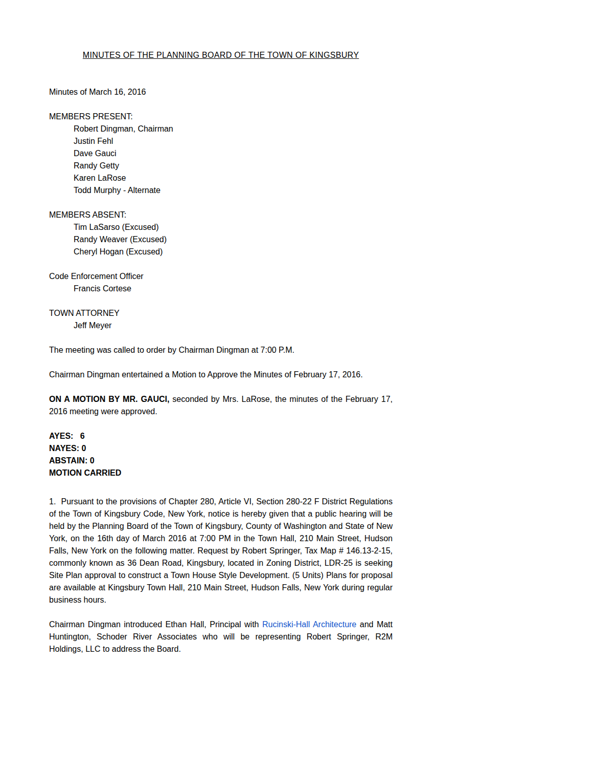MINUTES OF THE PLANNING BOARD OF THE TOWN OF KINGSBURY
Minutes of March 16, 2016
MEMBERS PRESENT:
Robert Dingman, Chairman
Justin Fehl
Dave Gauci
Randy Getty
Karen LaRose
Todd Murphy - Alternate
MEMBERS ABSENT:
Tim LaSarso (Excused)
Randy Weaver (Excused)
Cheryl Hogan (Excused)
Code Enforcement Officer
Francis Cortese
TOWN ATTORNEY
Jeff Meyer
The meeting was called to order by Chairman Dingman at 7:00 P.M.
Chairman Dingman entertained a Motion to Approve the Minutes of February 17, 2016.
ON A MOTION BY MR. GAUCI, seconded by Mrs. LaRose, the minutes of the February 17, 2016 meeting were approved.
AYES: 6
NAYES: 0
ABSTAIN: 0
MOTION CARRIED
1. Pursuant to the provisions of Chapter 280, Article VI, Section 280-22 F District Regulations of the Town of Kingsbury Code, New York, notice is hereby given that a public hearing will be held by the Planning Board of the Town of Kingsbury, County of Washington and State of New York, on the 16th day of March 2016 at 7:00 PM in the Town Hall, 210 Main Street, Hudson Falls, New York on the following matter. Request by Robert Springer, Tax Map # 146.13-2-15, commonly known as 36 Dean Road, Kingsbury, located in Zoning District, LDR-25 is seeking Site Plan approval to construct a Town House Style Development. (5 Units) Plans for proposal are available at Kingsbury Town Hall, 210 Main Street, Hudson Falls, New York during regular business hours.
Chairman Dingman introduced Ethan Hall, Principal with Rucinski-Hall Architecture and Matt Huntington, Schoder River Associates who will be representing Robert Springer, R2M Holdings, LLC to address the Board.